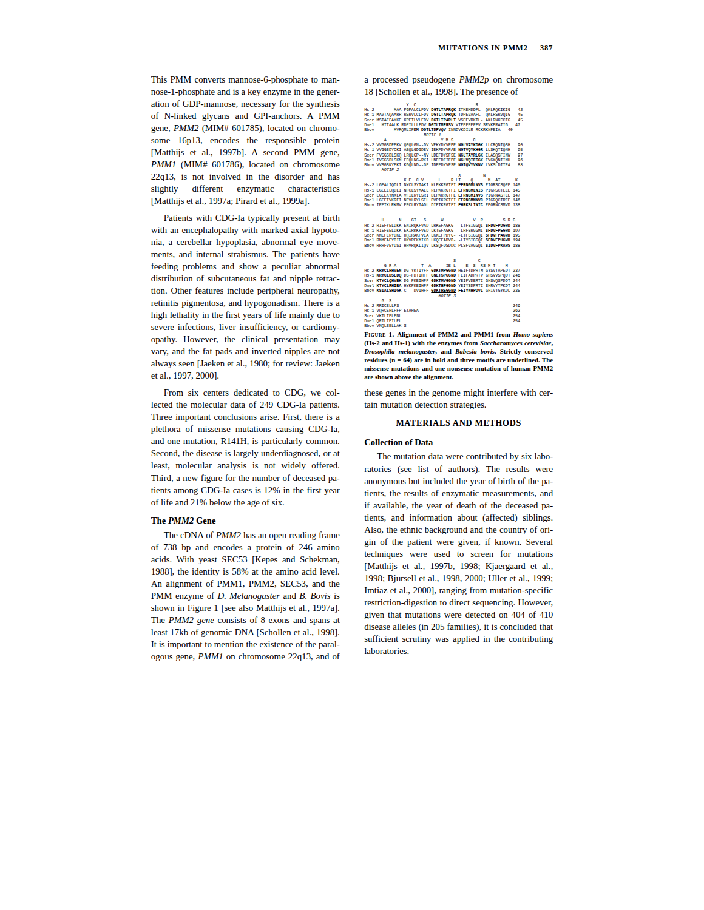MUTATIONS IN PMM2387
This PMM converts mannose-6-phosphate to mannose-1-phosphate and is a key enzyme in the generation of GDP-mannose, necessary for the synthesis of N-linked glycans and GPI-anchors. A PMM gene, PMM2 (MIM# 601785), located on chromosome 16p13, encodes the responsible protein [Matthijs et al., 1997b]. A second PMM gene, PMM1 (MIM# 601786), located on chromosome 22q13, is not involved in the disorder and has slightly different enzymatic characteristics [Matthijs et al., 1997a; Pirard et al., 1999a].
Patients with CDG-Ia typically present at birth with an encephalopathy with marked axial hypotonia, a cerebellar hypoplasia, abnormal eye movements, and internal strabismus. The patients have feeding problems and show a peculiar abnormal distribution of subcutaneous fat and nipple retraction. Other features include peripheral neuropathy, retinitis pigmentosa, and hypogonadism. There is a high lethality in the first years of life mainly due to severe infections, liver insufficiency, or cardiomyopathy. However, the clinical presentation may vary, and the fat pads and inverted nipples are not always seen [Jaeken et al., 1980; for review: Jaeken et al., 1997, 2000].
From six centers dedicated to CDG, we collected the molecular data of 249 CDG-Ia patients. Three important conclusions arise. First, there is a plethora of missense mutations causing CDG-Ia, and one mutation, R141H, is particularly common. Second, the disease is largely underdiagnosed, or at least, molecular analysis is not widely offered. Third, a new figure for the number of deceased patients among CDG-Ia cases is 12% in the first year of life and 21% below the age of six.
The PMM2 Gene
The cDNA of PMM2 has an open reading frame of 738 bp and encodes a protein of 246 amino acids. With yeast SEC53 [Kepes and Schekman, 1988], the identity is 58% at the amino acid level. An alignment of PMM1, PMM2, SEC53, and the PMM enzyme of D. Melanogaster and B. Bovis is shown in Figure 1 [see also Matthijs et al., 1997a]. The PMM2 gene consists of 8 exons and spans at least 17kb of genomic DNA [Schollen et al., 1998]. It is important to mention the existence of the paralogous gene, PMM1 on chromosome 22q13, and of a processed pseudogene PMM2p on chromosome 18 [Schollen et al., 1998]. The presence of
Y C R Hs-2 MAA PGPALCLFDV DGTLTAPRQK ITKEMDDFL- QKLRQKIKIG 42 Hs-1 MAVTAQAARR RERVLCLFDV DGTLTAPRQK TDPEVAAFL- QKLRSRVQIG 45 Scer MSIAEFAYKE KPETLVLFDV DGTLTPARLT VSEEVRKTL- AKLRNKCCTG 45 Dmel MTTAALK RDEILLLFDV DGTLTMPRSV VTPEFEEFFV SRVKPRATIG 47 Bbov MVRQMLIFDM DGTLTDPVQV INNDVKDILR RCKRKNFEIA 40 MOTIF 1 A Y M S C Hs-2 VVGGSDFEKV QEQLGN--DV VEKYDYVFPE NGLVAYKDGK LLCRQNIQSH 90 Hs-1 VVGGSDYCKI AEQLGDGDEV IEKFDYVFAE NGTVQYKHGR LLSKQTIQNH 95 Scer FVGGSDLSKQ LRQLGP--NV LDEFDYSFSE NGLTAYRLGK ELASQSFINW 97 Dmel IVGGSDLSKM FEQLNG-RKI LNEFDFIFPE NGLVQIEGGK EVGKQNIIMH 96 Bbov VVSGSKYEKI KGQLND--GF IDEFDYVFSE NGTQVYVKNV LVKSLDITEA 88 MOTIF 2 X N K F C V L R LT Q M AT K Hs-2 LGEALIQDLI NYCLSYIAKI KLPKKRGTFI EFRNGMLNVS PIGRSCSQEE 140 Hs-1 LGEELLQDLI NFCLSYMALL RLPKKRGTFI EFRNGMLNIS PIGRSCTLEE 145 Scer LGEEKYNKLA VFILRYLSRI DLPKRRGTFL EFRNGMINVS PIGRNASTEE 147 Dmel LGEETVKRFI NFVLRYLSEL DVPIKRGTFI EFRNGMMNVC PIGRQCTREE 146 Bbov IPETKLRKMV EFCLRYIADL DIPTKRGTFI EHRKSLINIC PPGRNCSMVD 138 H N GT S W V R S R G Hs-2 RIEFYELDKK ENIRQKFVAD LRKEFAGKG- -LTFSIGGQI SFDVFPDGWD 188 Hs-1 RIEFSELDKK EKIRKKFVED LKTEFAGKG- -LRFSRGGMI SFDVFPEGWD 197 Scer KNEFERYDKE HQIRAKFVEA LKKEFPDYG- -LTFSIGGQI SFDVFPAGWD 195 Dmel RNMFAEYDIE HKVREKMIKD LKQEFADVD- -LTYSIGGQI SFDVFPHGWD 194 Bbov RRRFVEYDSI HHVRQKLIQV LKSQFDSDDC PLSFVAGGQI SIDVFPKAWS 188 S C G R A T A IE L E S RS M T M Hs-2 KRYCLRHVEN DG-YKTIYFF GDKTMPGGND HEIFTDPRTM GYSVTAPEDT 237 Hs-1 KRYCLDSLDQ DS-FDTIHFF GNETSPGGND FEIFADPRTV GHSVVSPQDT 246 Scer KTYCLQHVEK DG-FKEIHFF GDKTMVGGND YEIFVDERTI GHSVQSPDDT 244 Dmel KTYCLRHIBA HYKPKEIHFF GDKTEPGGND YEIYSDPRTI SHRVYTPKDT 244 Bbov KSIALSHIGK C---DVIHFF GDKTREGGND FEIYNHPDVI GHIVTGYKDL 235 MOTIF 3 G S Hs-2 RRICELLFS 246 Hs-1 VQRCEHLFFP ETAHEA 262 Scer VKILTELFNL 254 Dmel QRILTEILEL 254 Bbov VNQLEELLAK S
Figure 1. Alignment of PMM2 and PMM1 from Homo sapiens (Hs-2 and Hs-1) with the enzymes from Saccharomyces cerevisiae, Drosophila melanogaster, and Babesia bovis. Strictly conserved residues (n = 64) are in bold and three motifs are underlined. The missense mutations and one nonsense mutation of human PMM2 are shown above the alignment.
these genes in the genome might interfere with certain mutation detection strategies.
MATERIALS AND METHODS
Collection of Data
The mutation data were contributed by six laboratories (see list of authors). The results were anonymous but included the year of birth of the patients, the results of enzymatic measurements, and if available, the year of death of the deceased patients, and information about (affected) siblings. Also, the ethnic background and the country of origin of the patient were given, if known. Several techniques were used to screen for mutations [Matthijs et al., 1997b, 1998; Kjaergaard et al., 1998; Bjursell et al., 1998, 2000; Uller et al., 1999; Imtiaz et al., 2000], ranging from mutation-specific restriction-digestion to direct sequencing. However, given that mutations were detected on 404 of 410 disease alleles (in 205 families), it is concluded that sufficient scrutiny was applied in the contributing laboratories.